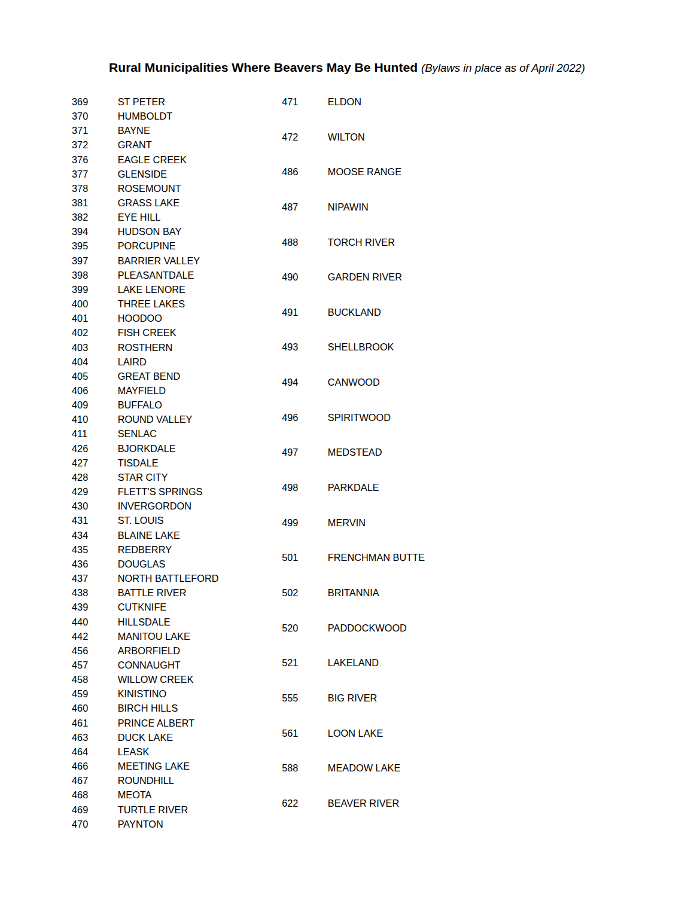Rural Municipalities Where Beavers May Be Hunted (Bylaws in place as of April 2022)
| 369 | ST PETER |
| 370 | HUMBOLDT |
| 371 | BAYNE |
| 372 | GRANT |
| 376 | EAGLE CREEK |
| 377 | GLENSIDE |
| 378 | ROSEMOUNT |
| 381 | GRASS LAKE |
| 382 | EYE HILL |
| 394 | HUDSON BAY |
| 395 | PORCUPINE |
| 397 | BARRIER VALLEY |
| 398 | PLEASANTDALE |
| 399 | LAKE LENORE |
| 400 | THREE LAKES |
| 401 | HOODOO |
| 402 | FISH CREEK |
| 403 | ROSTHERN |
| 404 | LAIRD |
| 405 | GREAT BEND |
| 406 | MAYFIELD |
| 409 | BUFFALO |
| 410 | ROUND VALLEY |
| 411 | SENLAC |
| 426 | BJORKDALE |
| 427 | TISDALE |
| 428 | STAR CITY |
| 429 | FLETT'S SPRINGS |
| 430 | INVERGORDON |
| 431 | ST. LOUIS |
| 434 | BLAINE LAKE |
| 435 | REDBERRY |
| 436 | DOUGLAS |
| 437 | NORTH BATTLEFORD |
| 438 | BATTLE RIVER |
| 439 | CUTKNIFE |
| 440 | HILLSDALE |
| 442 | MANITOU LAKE |
| 456 | ARBORFIELD |
| 457 | CONNAUGHT |
| 458 | WILLOW CREEK |
| 459 | KINISTINO |
| 460 | BIRCH HILLS |
| 461 | PRINCE ALBERT |
| 463 | DUCK LAKE |
| 464 | LEASK |
| 466 | MEETING LAKE |
| 467 | ROUNDHILL |
| 468 | MEOTA |
| 469 | TURTLE RIVER |
| 470 | PAYNTON |
| 471 | ELDON |
| 472 | WILTON |
| 486 | MOOSE RANGE |
| 487 | NIPAWIN |
| 488 | TORCH RIVER |
| 490 | GARDEN RIVER |
| 491 | BUCKLAND |
| 493 | SHELLBROOK |
| 494 | CANWOOD |
| 496 | SPIRITWOOD |
| 497 | MEDSTEAD |
| 498 | PARKDALE |
| 499 | MERVIN |
| 501 | FRENCHMAN BUTTE |
| 502 | BRITANNIA |
| 520 | PADDOCKWOOD |
| 521 | LAKELAND |
| 555 | BIG RIVER |
| 561 | LOON LAKE |
| 588 | MEADOW LAKE |
| 622 | BEAVER RIVER |